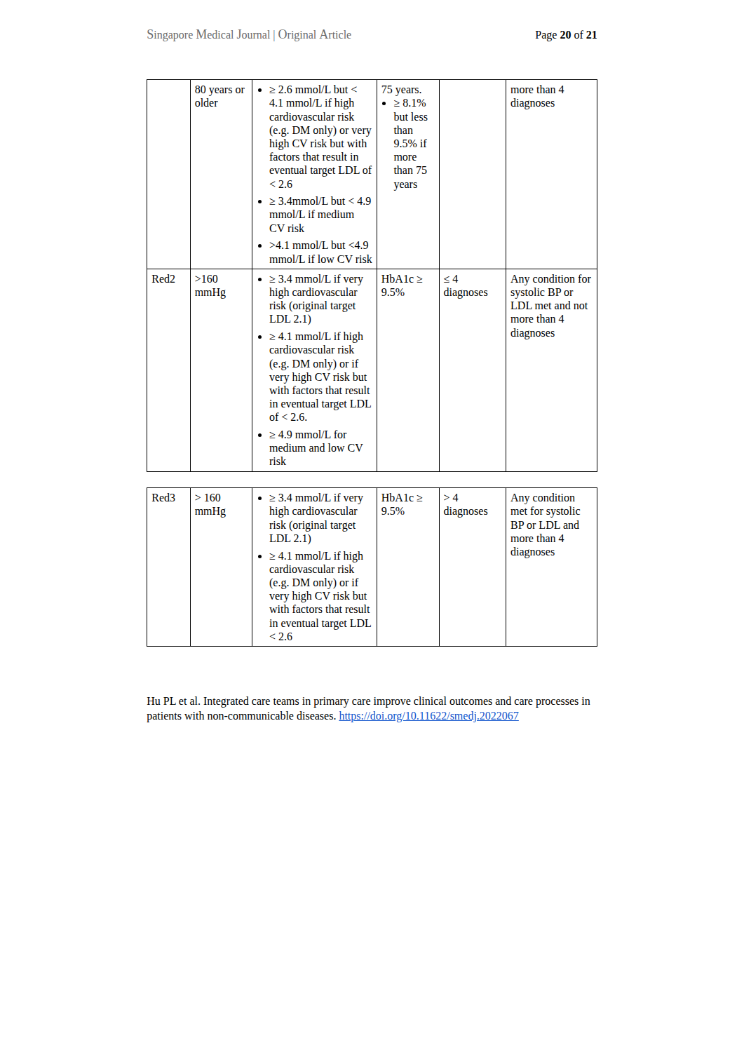Singapore Medical Journal | Original Article
Page 20 of 21
| | 80 years or older | ≥ 2.6 mmol/L but < 4.1 mmol/L if high cardiovascular risk (e.g. DM only) or very high CV risk but with factors that result in eventual target LDL of < 2.6 ≥ 3.4mmol/L but < 4.9 mmol/L if medium CV risk >4.1 mmol/L but <4.9 mmol/L if low CV risk | 75 years. ≥ 8.1% but less than 9.5% if more than 75 years | | more than 4 diagnoses |
| Red2 | >160 mmHg | ≥ 3.4 mmol/L if very high cardiovascular risk (original target LDL 2.1) ≥ 4.1 mmol/L if high cardiovascular risk (e.g. DM only) or if very high CV risk but with factors that result in eventual target LDL of < 2.6. ≥ 4.9 mmol/L for medium and low CV risk | HbA1c ≥ 9.5% | ≤ 4 diagnoses | Any condition for systolic BP or LDL met and not more than 4 diagnoses |
| Red3 | > 160 mmHg | ≥ 3.4 mmol/L if very high cardiovascular risk (original target LDL 2.1) ≥ 4.1 mmol/L if high cardiovascular risk (e.g. DM only) or if very high CV risk but with factors that result in eventual target LDL < 2.6 | HbA1c ≥ 9.5% | > 4 diagnoses | Any condition met for systolic BP or LDL and more than 4 diagnoses |
Hu PL et al. Integrated care teams in primary care improve clinical outcomes and care processes in patients with non-communicable diseases. https://doi.org/10.11622/smedj.2022067